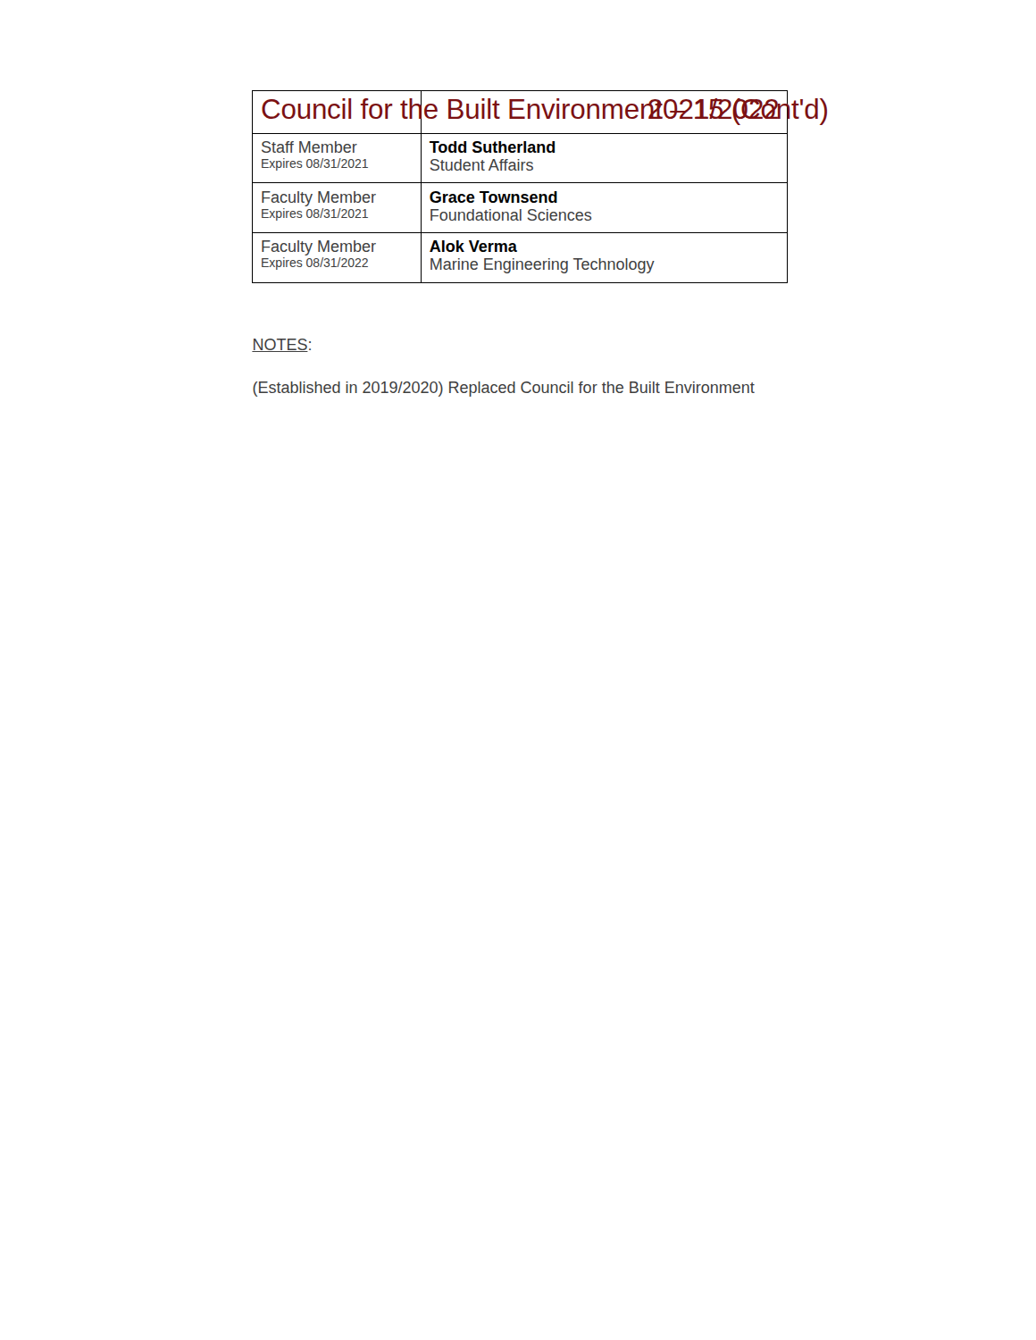| Council for the Built Environment – 15 (Cont'd) | 2021/2022 |
| Staff Member Expires 08/31/2021 | Todd Sutherland Student Affairs |
| Faculty Member Expires 08/31/2021 | Grace Townsend Foundational Sciences |
| Faculty Member Expires 08/31/2022 | Alok Verma Marine Engineering Technology |
NOTES:
(Established in 2019/2020) Replaced Council for the Built Environment